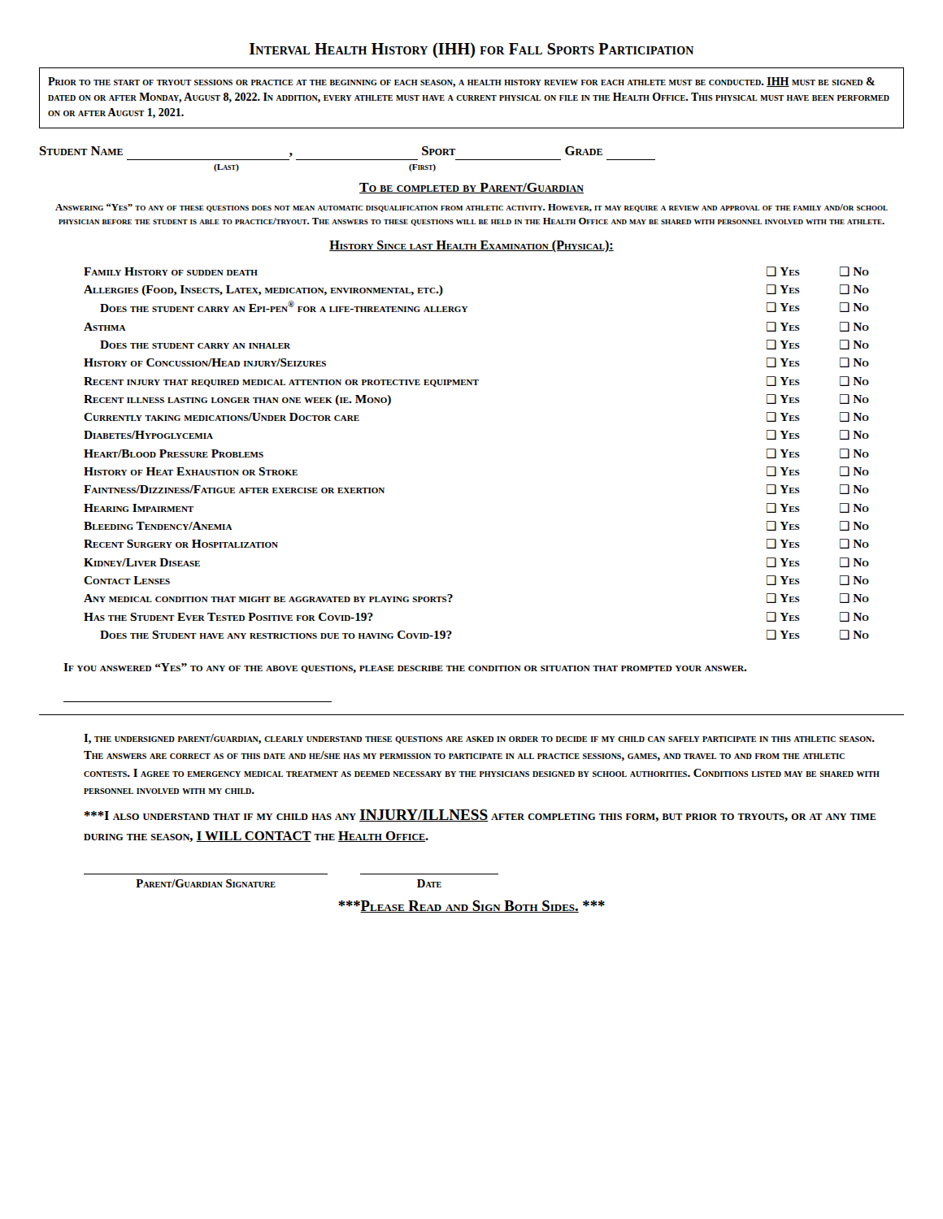Interval Health History (IHH) for Fall Sports Participation
Prior to the start of tryout sessions or practice at the beginning of each season, a health history review for each athlete must be conducted. IHH must be signed & dated on or after Monday, August 8, 2022. In addition, every athlete must have a current physical on file in the Health Office. This physical must have been performed on or after August 1, 2021.
Student Name , Sport Grade
(Last) (First)
To be completed by Parent/Guardian
Answering “Yes” to any of these questions does not mean automatic disqualification from athletic activity. However, it may require a review and approval of the family and/or school physician before the student is able to practice/tryout. The answers to these questions will be held in the Health Office and may be shared with personnel involved with the athlete.
History Since last Health Examination (Physical):
| Family History of sudden death | ❑ Yes | ❑ No |
| Allergies (Food, Insects, Latex, medication, environmental, etc.) | ❑ Yes | ❑ No |
| Does the student carry an Epi-pen ® for a life-threatening allergy | ❑ Yes | ❑ No |
| Asthma | ❑ Yes | ❑ No |
| Does the student carry an inhaler | ❑ Yes | ❑ No |
| History of Concussion/Head injury/Seizures | ❑ Yes | ❑ No |
| Recent injury that required medical attention or protective equipment | ❑ Yes | ❑ No |
| Recent illness lasting longer than one week (ie. Mono) | ❑ Yes | ❑ No |
| Currently taking medications/Under Doctor care | ❑ Yes | ❑ No |
| Diabetes/Hypoglycemia | ❑ Yes | ❑ No |
| Heart/Blood Pressure Problems | ❑ Yes | ❑ No |
| History of Heat Exhaustion or Stroke | ❑ Yes | ❑ No |
| Faintness/Dizziness/Fatigue after exercise or exertion | ❑ Yes | ❑ No |
| Hearing Impairment | ❑ Yes | ❑ No |
| Bleeding Tendency/Anemia | ❑ Yes | ❑ No |
| Recent Surgery or Hospitalization | ❑ Yes | ❑ No |
| Kidney/Liver Disease | ❑ Yes | ❑ No |
| Contact Lenses | ❑ Yes | ❑ No |
| Any medical condition that might be aggravated by playing sports? | ❑ Yes | ❑ No |
| Has the Student Ever Tested Positive for Covid-19? | ❑ Yes | ❑ No |
| Does the Student have any restrictions due to having Covid-19? | ❑ Yes | ❑ No |
If you answered “Yes” to any of the above questions, please describe the condition or situation that prompted your answer.
I, the undersigned parent/guardian, clearly understand these questions are asked in order to decide if my child can safely participate in this athletic season. The answers are correct as of this date and he/she has my permission to participate in all practice sessions, games, and travel to and from the athletic contests. I agree to emergency medical treatment as deemed necessary by the physicians designed by school authorities. Conditions listed may be shared with personnel involved with my child.
***I also understand that if my child has any INJURY/ILLNESS after completing this form, but prior to tryouts, or at any time during the season, I WILL CONTACT the Health Office.
Parent/Guardian Signature
Date
***Please Read and Sign Both Sides. ***